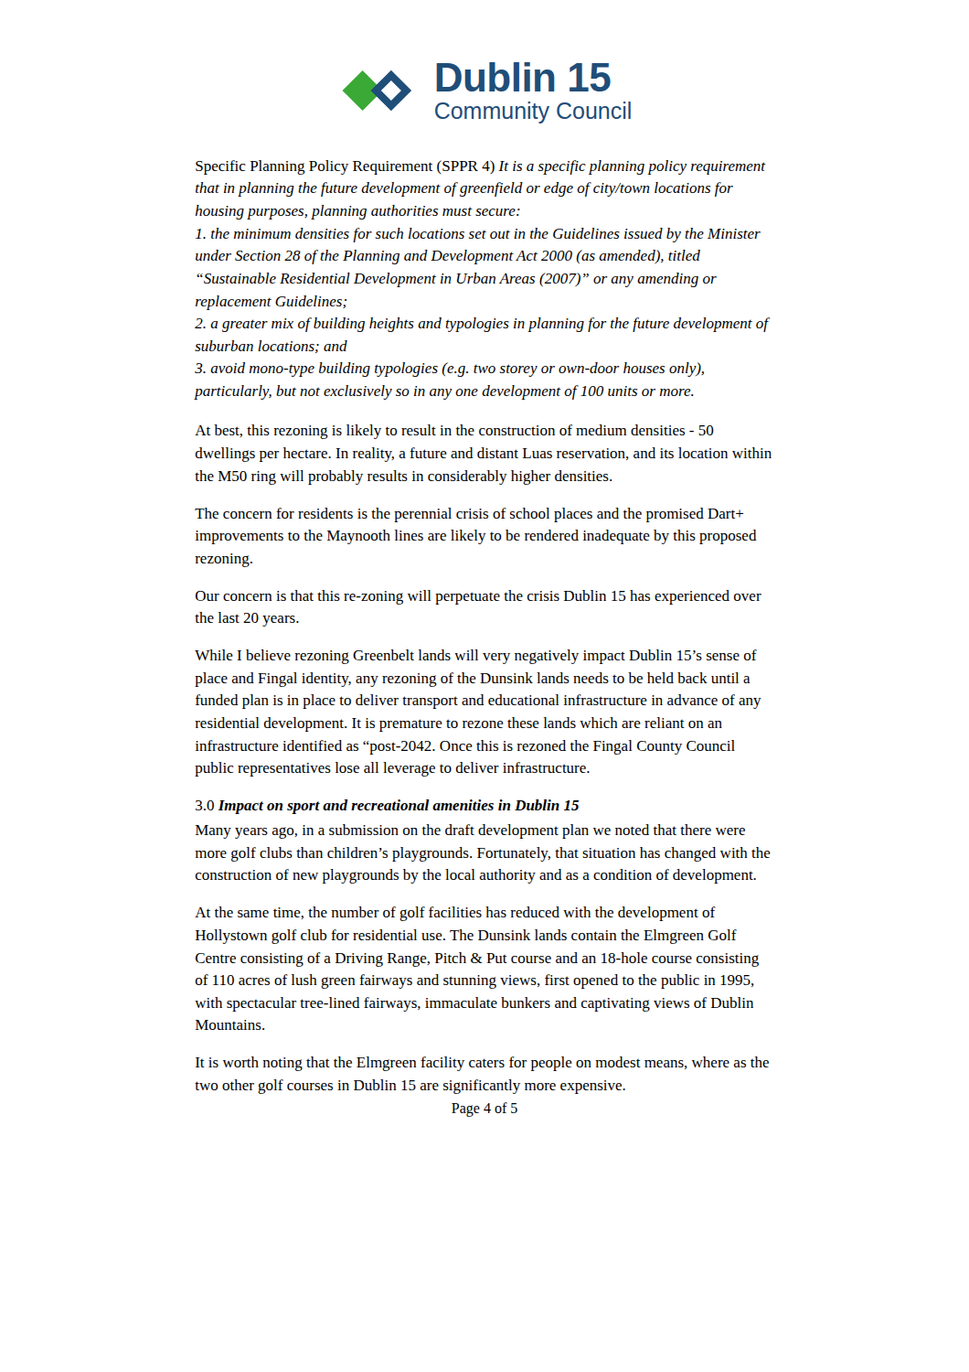Dublin 15 Community Council
Specific Planning Policy Requirement (SPPR 4) It is a specific planning policy requirement that in planning the future development of greenfield or edge of city/town locations for housing purposes, planning authorities must secure:
1. the minimum densities for such locations set out in the Guidelines issued by the Minister under Section 28 of the Planning and Development Act 2000 (as amended), titled “Sustainable Residential Development in Urban Areas (2007)” or any amending or replacement Guidelines;
2. a greater mix of building heights and typologies in planning for the future development of suburban locations; and
3. avoid mono-type building typologies (e.g. two storey or own-door houses only), particularly, but not exclusively so in any one development of 100 units or more.
At best, this rezoning is likely to result in the construction of medium densities - 50 dwellings per hectare. In reality, a future and distant Luas reservation, and its location within the M50 ring will probably results in considerably higher densities.
The concern for residents is the perennial crisis of school places and the promised Dart+ improvements to the Maynooth lines are likely to be rendered inadequate by this proposed rezoning.
Our concern is that this re-zoning will perpetuate the crisis Dublin 15 has experienced over the last 20 years.
While I believe rezoning Greenbelt lands will very negatively impact Dublin 15’s sense of place and Fingal identity, any rezoning of the Dunsink lands needs to be held back until a funded plan is in place to deliver transport and educational infrastructure in advance of any residential development. It is premature to rezone these lands which are reliant on an infrastructure identified as “post-2042. Once this is rezoned the Fingal County Council public representatives lose all leverage to deliver infrastructure.
3.0 Impact on sport and recreational amenities in Dublin 15
Many years ago, in a submission on the draft development plan we noted that there were more golf clubs than children’s playgrounds. Fortunately, that situation has changed with the construction of new playgrounds by the local authority and as a condition of development.
At the same time, the number of golf facilities has reduced with the development of Hollystown golf club for residential use. The Dunsink lands contain the Elmgreen Golf Centre consisting of a Driving Range, Pitch & Put course and an 18-hole course consisting of 110 acres of lush green fairways and stunning views, first opened to the public in 1995, with spectacular tree-lined fairways, immaculate bunkers and captivating views of Dublin Mountains.
It is worth noting that the Elmgreen facility caters for people on modest means, where as the two other golf courses in Dublin 15 are significantly more expensive.
Page 4 of 5